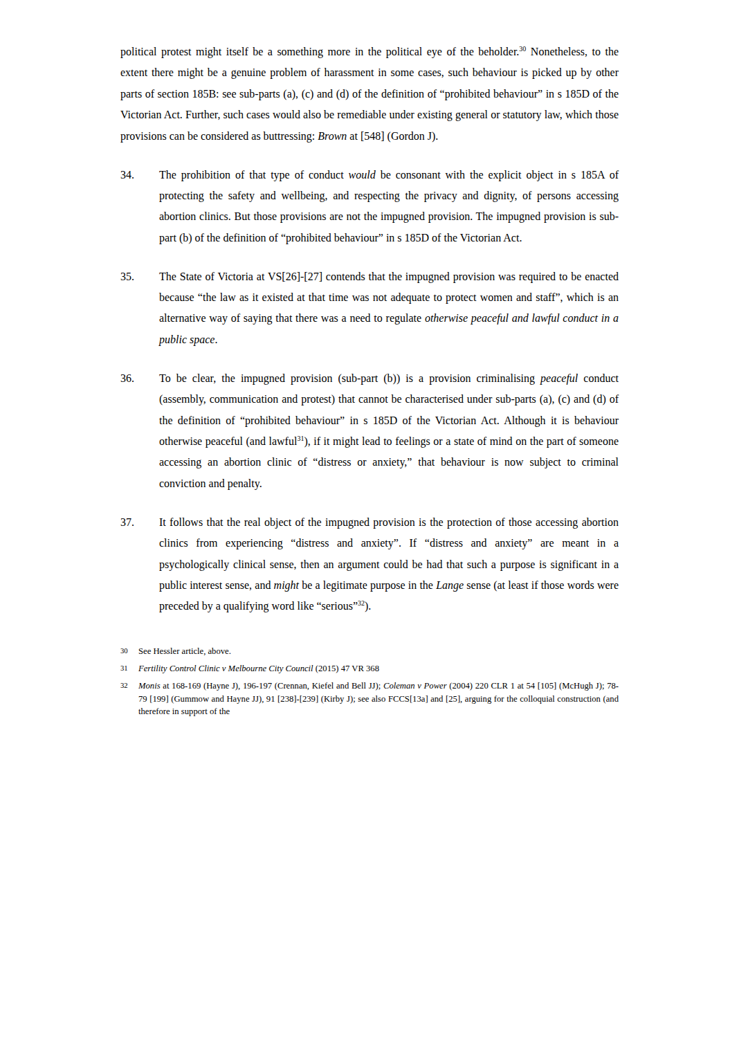political protest might itself be a something more in the political eye of the beholder.30 Nonetheless, to the extent there might be a genuine problem of harassment in some cases, such behaviour is picked up by other parts of section 185B: see sub-parts (a), (c) and (d) of the definition of “prohibited behaviour” in s 185D of the Victorian Act. Further, such cases would also be remediable under existing general or statutory law, which those provisions can be considered as buttressing: Brown at [548] (Gordon J).
34.
The prohibition of that type of conduct would be consonant with the explicit object in s 185A of protecting the safety and wellbeing, and respecting the privacy and dignity, of persons accessing abortion clinics. But those provisions are not the impugned provision. The impugned provision is sub-part (b) of the definition of “prohibited behaviour” in s 185D of the Victorian Act.
35.
The State of Victoria at VS[26]-[27] contends that the impugned provision was required to be enacted because “the law as it existed at that time was not adequate to protect women and staff”, which is an alternative way of saying that there was a need to regulate otherwise peaceful and lawful conduct in a public space.
36.
To be clear, the impugned provision (sub-part (b)) is a provision criminalising peaceful conduct (assembly, communication and protest) that cannot be characterised under sub-parts (a), (c) and (d) of the definition of “prohibited behaviour” in s 185D of the Victorian Act. Although it is behaviour otherwise peaceful (and lawful31), if it might lead to feelings or a state of mind on the part of someone accessing an abortion clinic of “distress or anxiety,” that behaviour is now subject to criminal conviction and penalty.
37.
It follows that the real object of the impugned provision is the protection of those accessing abortion clinics from experiencing “distress and anxiety”. If “distress and anxiety” are meant in a psychologically clinical sense, then an argument could be had that such a purpose is significant in a public interest sense, and might be a legitimate purpose in the Lange sense (at least if those words were preceded by a qualifying word like “serious”32).
30
See Hessler article, above.
31
Fertility Control Clinic v Melbourne City Council (2015) 47 VR 368
32
Monis at 168-169 (Hayne J), 196-197 (Crennan, Kiefel and Bell JJ); Coleman v Power (2004) 220 CLR 1 at 54 [105] (McHugh J); 78-79 [199] (Gummow and Hayne JJ), 91 [238]-[239] (Kirby J); see also FCCS[13a] and [25], arguing for the colloquial construction (and therefore in support of the